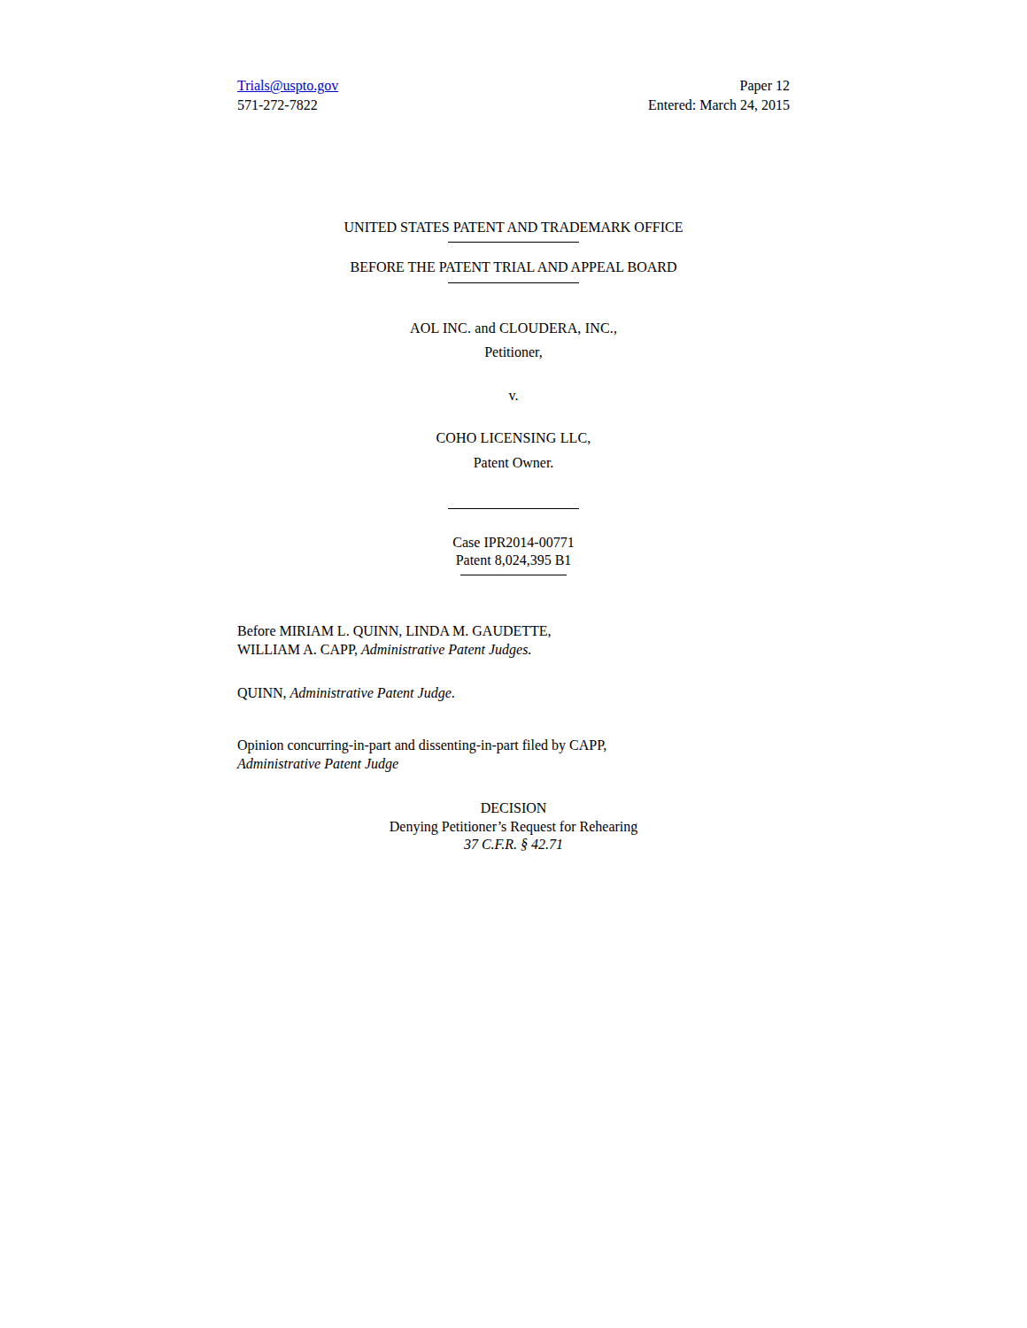Trials@uspto.gov
571-272-7822
Paper 12
Entered: March 24, 2015
UNITED STATES PATENT AND TRADEMARK OFFICE
BEFORE THE PATENT TRIAL AND APPEAL BOARD
AOL INC. and CLOUDERA, INC.,
Petitioner,
v.
COHO LICENSING LLC,
Patent Owner.
Case IPR2014-00771
Patent 8,024,395 B1
Before MIRIAM L. QUINN, LINDA M. GAUDETTE,
WILLIAM A. CAPP, Administrative Patent Judges.
QUINN, Administrative Patent Judge.
Opinion concurring-in-part and dissenting-in-part filed by CAPP,
Administrative Patent Judge
DECISION
Denying Petitioner’s Request for Rehearing
37 C.F.R. § 42.71